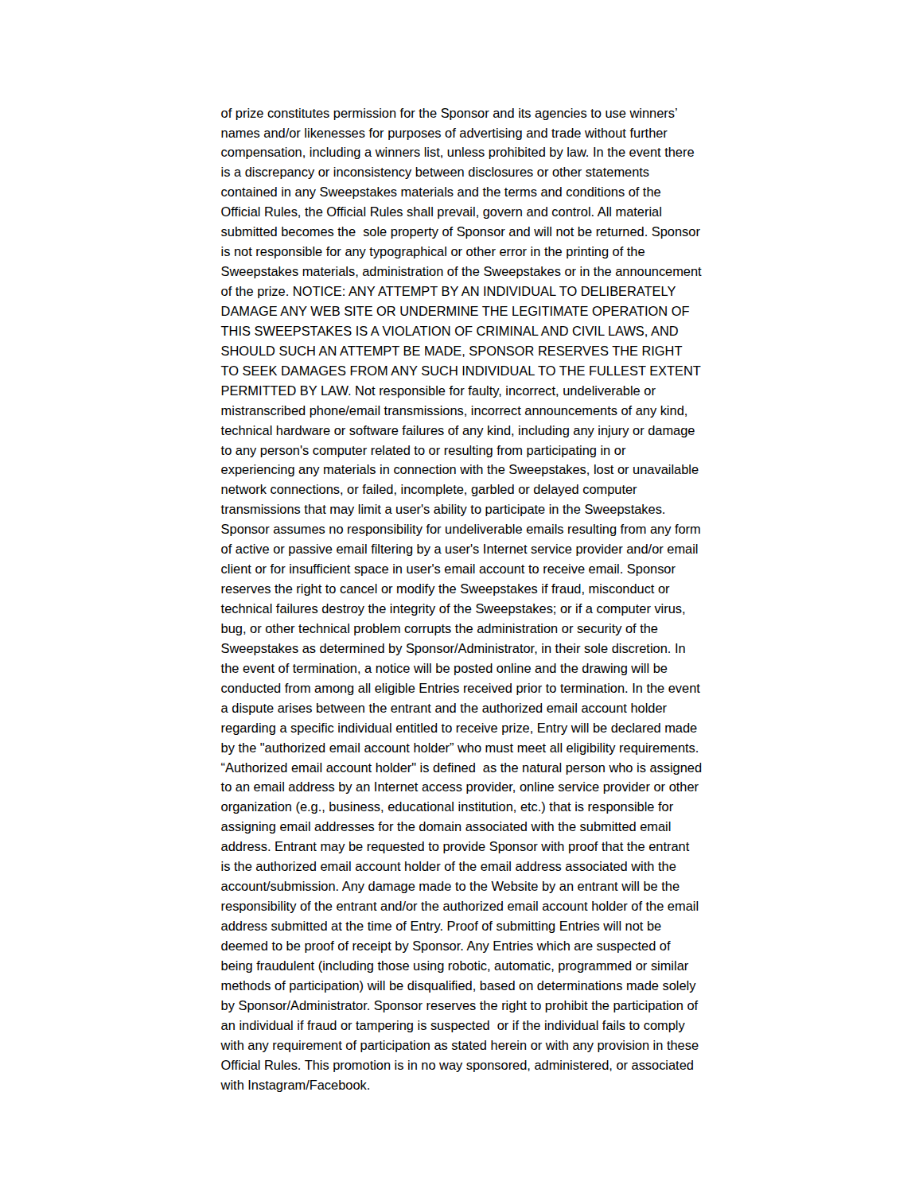of prize constitutes permission for the Sponsor and its agencies to use winners’ names and/or likenesses for purposes of advertising and trade without further compensation, including a winners list, unless prohibited by law. In the event there is a discrepancy or inconsistency between disclosures or other statements contained in any Sweepstakes materials and the terms and conditions of the Official Rules, the Official Rules shall prevail, govern and control. All material submitted becomes the sole property of Sponsor and will not be returned. Sponsor is not responsible for any typographical or other error in the printing of the Sweepstakes materials, administration of the Sweepstakes or in the announcement of the prize. NOTICE: ANY ATTEMPT BY AN INDIVIDUAL TO DELIBERATELY DAMAGE ANY WEB SITE OR UNDERMINE THE LEGITIMATE OPERATION OF THIS SWEEPSTAKES IS A VIOLATION OF CRIMINAL AND CIVIL LAWS, AND SHOULD SUCH AN ATTEMPT BE MADE, SPONSOR RESERVES THE RIGHT TO SEEK DAMAGES FROM ANY SUCH INDIVIDUAL TO THE FULLEST EXTENT PERMITTED BY LAW. Not responsible for faulty, incorrect, undeliverable or mistranscribed phone/email transmissions, incorrect announcements of any kind, technical hardware or software failures of any kind, including any injury or damage to any person's computer related to or resulting from participating in or experiencing any materials in connection with the Sweepstakes, lost or unavailable network connections, or failed, incomplete, garbled or delayed computer transmissions that may limit a user's ability to participate in the Sweepstakes. Sponsor assumes no responsibility for undeliverable emails resulting from any form of active or passive email filtering by a user's Internet service provider and/or email client or for insufficient space in user's email account to receive email. Sponsor reserves the right to cancel or modify the Sweepstakes if fraud, misconduct or technical failures destroy the integrity of the Sweepstakes; or if a computer virus, bug, or other technical problem corrupts the administration or security of the Sweepstakes as determined by Sponsor/Administrator, in their sole discretion. In the event of termination, a notice will be posted online and the drawing will be conducted from among all eligible Entries received prior to termination. In the event a dispute arises between the entrant and the authorized email account holder regarding a specific individual entitled to receive prize, Entry will be declared made by the "authorized email account holder” who must meet all eligibility requirements. “Authorized email account holder" is defined as the natural person who is assigned to an email address by an Internet access provider, online service provider or other organization (e.g., business, educational institution, etc.) that is responsible for assigning email addresses for the domain associated with the submitted email address. Entrant may be requested to provide Sponsor with proof that the entrant is the authorized email account holder of the email address associated with the account/submission. Any damage made to the Website by an entrant will be the responsibility of the entrant and/or the authorized email account holder of the email address submitted at the time of Entry. Proof of submitting Entries will not be deemed to be proof of receipt by Sponsor. Any Entries which are suspected of being fraudulent (including those using robotic, automatic, programmed or similar methods of participation) will be disqualified, based on determinations made solely by Sponsor/Administrator. Sponsor reserves the right to prohibit the participation of an individual if fraud or tampering is suspected or if the individual fails to comply with any requirement of participation as stated herein or with any provision in these Official Rules. This promotion is in no way sponsored, administered, or associated with Instagram/Facebook.